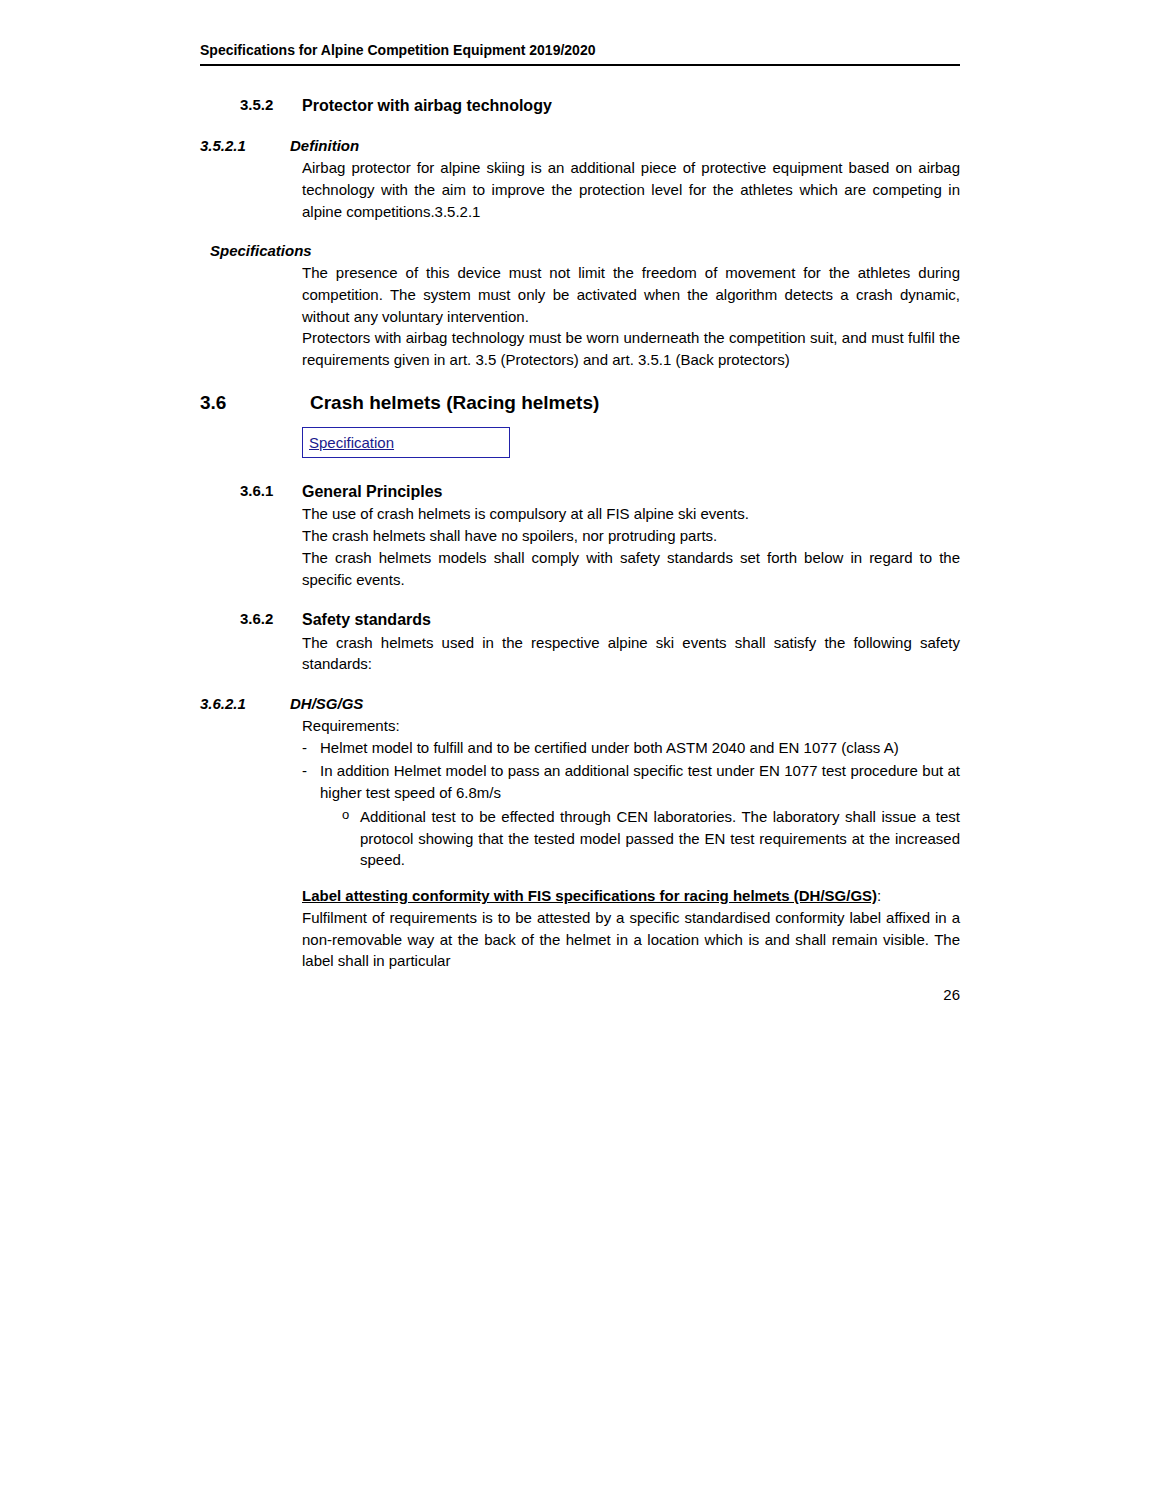Specifications for Alpine Competition Equipment 2019/2020
3.5.2
Protector with airbag technology
3.5.2.1
Definition
Airbag protector for alpine skiing is an additional piece of protective equipment based on airbag technology with the aim to improve the protection level for the athletes which are competing in alpine competitions.3.5.2.1
Specifications
The presence of this device must not limit the freedom of movement for the athletes during competition. The system must only be activated when the algorithm detects a crash dynamic, without any voluntary intervention.
Protectors with airbag technology must be worn underneath the competition suit, and must fulfil the requirements given in art. 3.5 (Protectors) and art. 3.5.1 (Back protectors)
3.6
Crash helmets (Racing helmets)
Specification
3.6.1
General Principles
The use of crash helmets is compulsory at all FIS alpine ski events.
The crash helmets shall have no spoilers, nor protruding parts.
The crash helmets models shall comply with safety standards set forth below in regard to the specific events.
3.6.2
Safety standards
The crash helmets used in the respective alpine ski events shall satisfy the following safety standards:
3.6.2.1
DH/SG/GS
Requirements:
Helmet model to fulfill and to be certified under both ASTM 2040 and EN 1077 (class A)
In addition Helmet model to pass an additional specific test under EN 1077 test procedure but at higher test speed of 6.8m/s
Additional test to be effected through CEN laboratories. The laboratory shall issue a test protocol showing that the tested model passed the EN test requirements at the increased speed.
Label attesting conformity with FIS specifications for racing helmets (DH/SG/GS):
Fulfilment of requirements is to be attested by a specific standardised conformity label affixed in a non-removable way at the back of the helmet in a location which is and shall remain visible. The label shall in particular
26